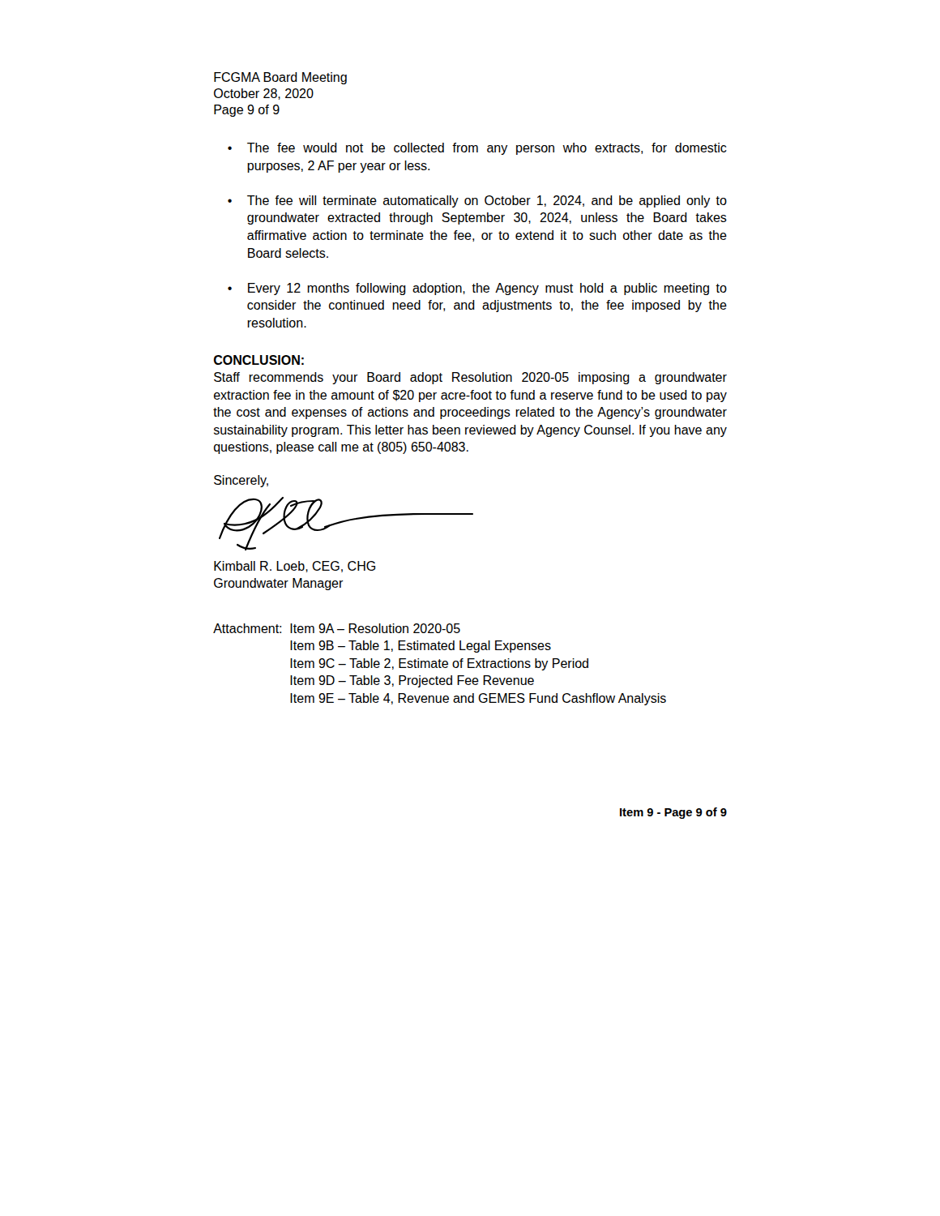FCGMA Board Meeting
October 28, 2020
Page 9 of 9
The fee would not be collected from any person who extracts, for domestic purposes, 2 AF per year or less.
The fee will terminate automatically on October 1, 2024, and be applied only to groundwater extracted through September 30, 2024, unless the Board takes affirmative action to terminate the fee, or to extend it to such other date as the Board selects.
Every 12 months following adoption, the Agency must hold a public meeting to consider the continued need for, and adjustments to, the fee imposed by the resolution.
Conclusion:
Staff recommends your Board adopt Resolution 2020-05 imposing a groundwater extraction fee in the amount of $20 per acre-foot to fund a reserve fund to be used to pay the cost and expenses of actions and proceedings related to the Agency’s groundwater sustainability program. This letter has been reviewed by Agency Counsel. If you have any questions, please call me at (805) 650-4083.
Sincerely,
Kimball R. Loeb, CEG, CHG
Groundwater Manager
Attachment:
Item 9A – Resolution 2020-05
Item 9B – Table 1, Estimated Legal Expenses
Item 9C – Table 2, Estimate of Extractions by Period
Item 9D – Table 3, Projected Fee Revenue
Item 9E – Table 4, Revenue and GEMES Fund Cashflow Analysis
Item 9 - Page 9 of 9